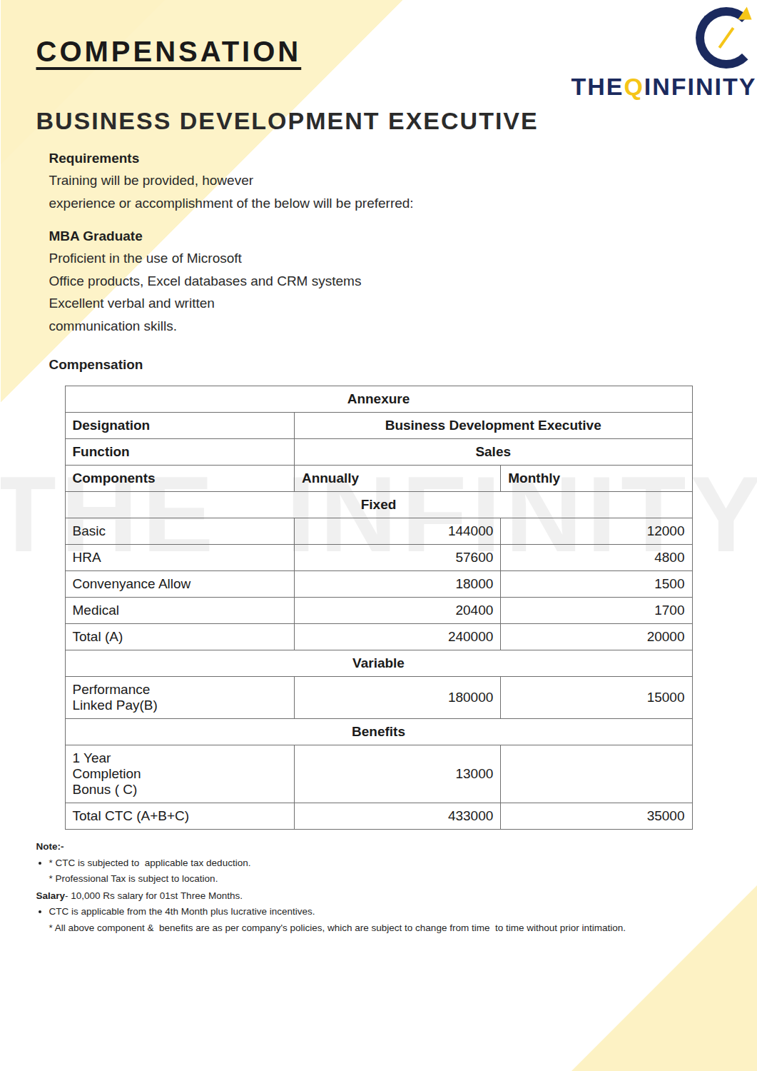THE INFINITY
THEQINFINITY
COMPENSATION
BUSINESS DEVELOPMENT EXECUTIVE
Requirements
Training will be provided, however
experience or accomplishment of the below will be preferred:
MBA Graduate
Proficient in the use of Microsoft
Office products, Excel databases and CRM systems
Excellent verbal and written
communication skills.
Compensation
| Annexure |
| --- |
| Designation | Business Development Executive |
| Function | Sales |
| Components | Annually | Monthly |
| Fixed |
| Basic | 144000 | 12000 |
| HRA | 57600 | 4800 |
| Convenyance Allow | 18000 | 1500 |
| Medical | 20400 | 1700 |
| Total (A) | 240000 | 20000 |
| Variable |
| Performance Linked Pay(B) | 180000 | 15000 |
| Benefits |
| 1 Year Completion Bonus ( C) | 13000 | |
| Total CTC (A+B+C) | 433000 | 35000 |
Note:-
* CTC is subjected to applicable tax deduction.
* Professional Tax is subject to location.
Salary- 10,000 Rs salary for 01st Three Months.
CTC is applicable from the 4th Month plus lucrative incentives.
* All above component & benefits are as per company's policies, which are subject to change from time to time without prior intimation.